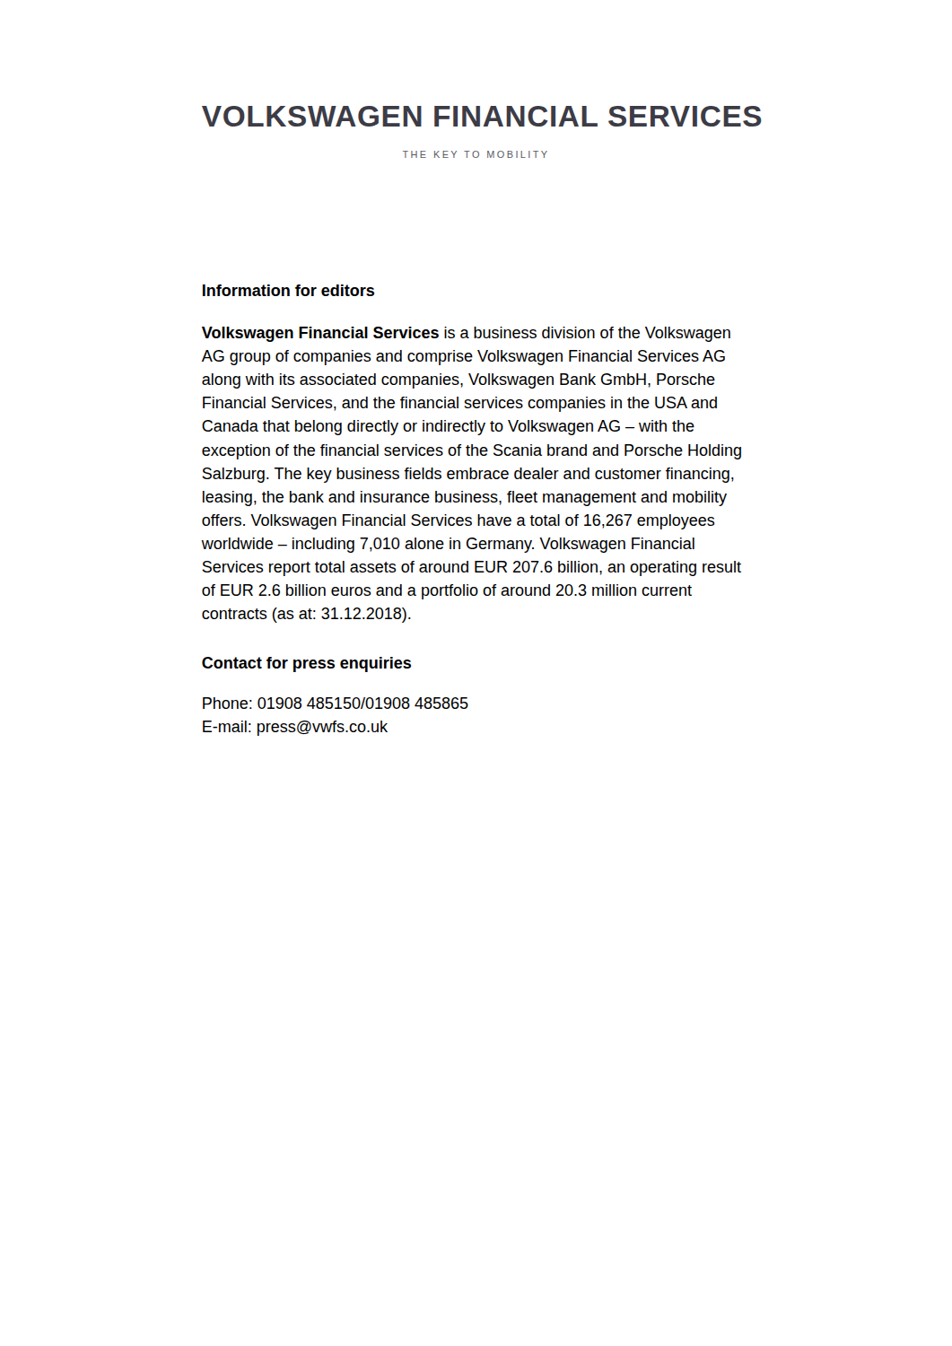VOLKSWAGEN FINANCIAL SERVICES
The key to mobility
Information for editors
Volkswagen Financial Services is a business division of the Volkswagen AG group of companies and comprise Volkswagen Financial Services AG along with its associated companies, Volkswagen Bank GmbH, Porsche Financial Services, and the financial services companies in the USA and Canada that belong directly or indirectly to Volkswagen AG – with the exception of the financial services of the Scania brand and Porsche Holding Salzburg. The key business fields embrace dealer and customer financing, leasing, the bank and insurance business, fleet management and mobility offers. Volkswagen Financial Services have a total of 16,267 employees worldwide – including 7,010 alone in Germany. Volkswagen Financial Services report total assets of around EUR 207.6 billion, an operating result of EUR 2.6 billion euros and a portfolio of around 20.3 million current contracts (as at: 31.12.2018).
Contact for press enquiries
Phone: 01908 485150/01908 485865
E-mail: press@vwfs.co.uk